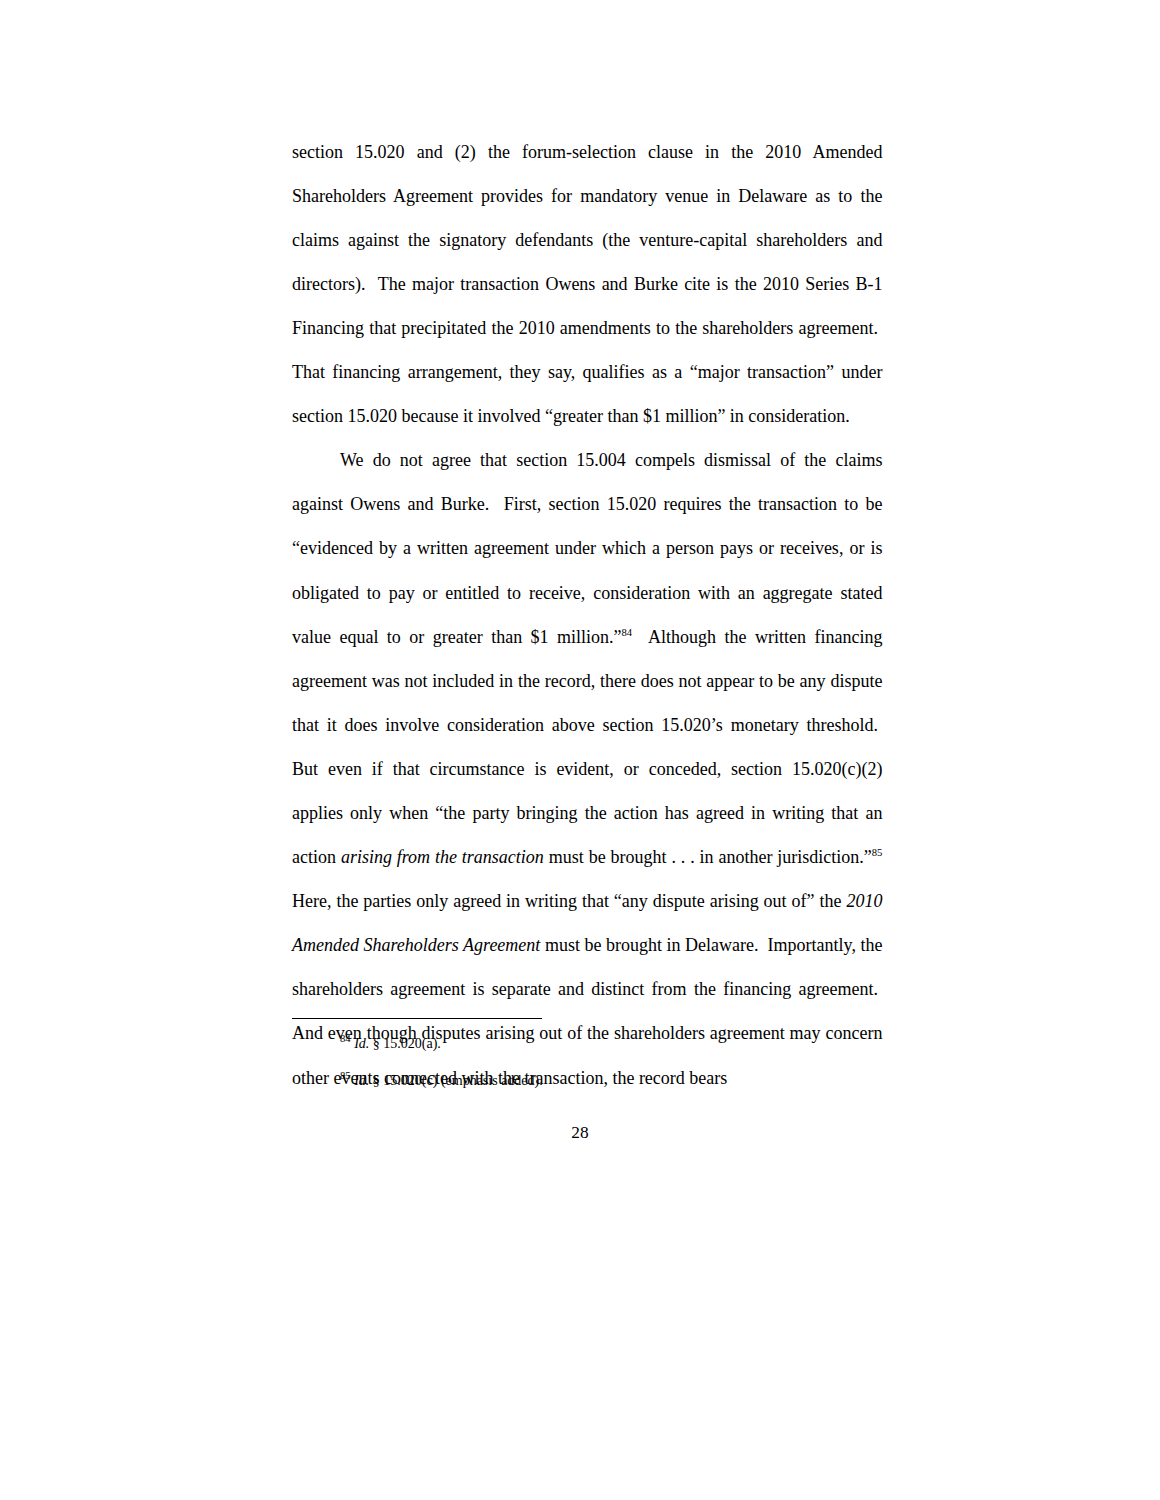section 15.020 and (2) the forum-selection clause in the 2010 Amended Shareholders Agreement provides for mandatory venue in Delaware as to the claims against the signatory defendants (the venture-capital shareholders and directors). The major transaction Owens and Burke cite is the 2010 Series B-1 Financing that precipitated the 2010 amendments to the shareholders agreement. That financing arrangement, they say, qualifies as a “major transaction” under section 15.020 because it involved “greater than $1 million” in consideration.
We do not agree that section 15.004 compels dismissal of the claims against Owens and Burke. First, section 15.020 requires the transaction to be “evidenced by a written agreement under which a person pays or receives, or is obligated to pay or entitled to receive, consideration with an aggregate stated value equal to or greater than $1 million.”84 Although the written financing agreement was not included in the record, there does not appear to be any dispute that it does involve consideration above section 15.020’s monetary threshold. But even if that circumstance is evident, or conceded, section 15.020(c)(2) applies only when “the party bringing the action has agreed in writing that an action arising from the transaction must be brought . . . in another jurisdiction.”85 Here, the parties only agreed in writing that “any dispute arising out of” the 2010 Amended Shareholders Agreement must be brought in Delaware. Importantly, the shareholders agreement is separate and distinct from the financing agreement. And even though disputes arising out of the shareholders agreement may concern other events connected with the transaction, the record bears
84 Id. § 15.020(a).
85 Id. § 15.020(c) (emphasis added).
28